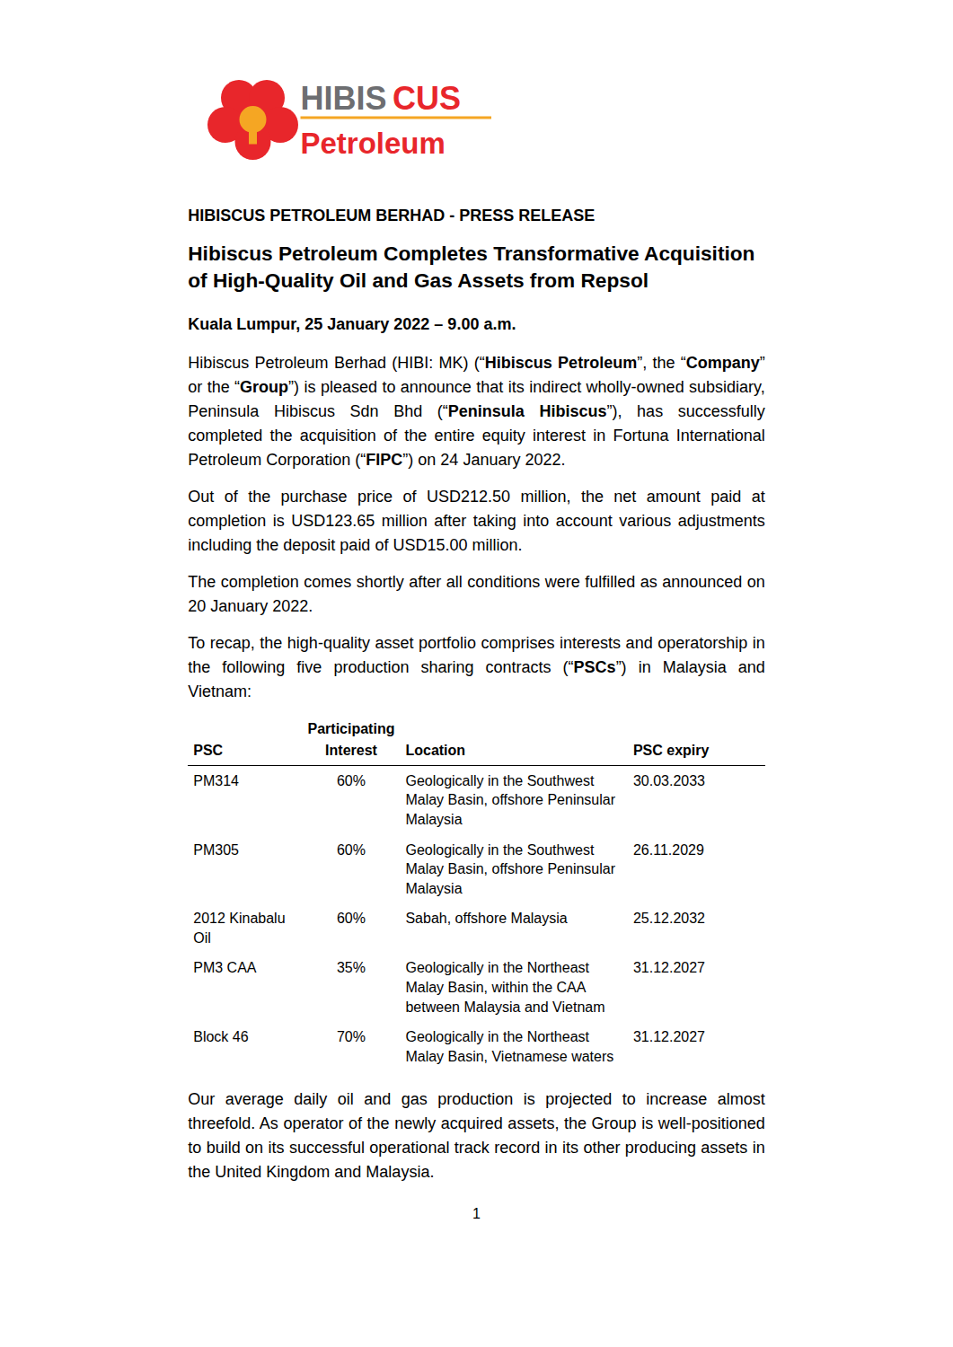HIBIS CUS Petroleum
HIBISCUS PETROLEUM BERHAD - PRESS RELEASE
Hibiscus Petroleum Completes Transformative Acquisition of High-Quality Oil and Gas Assets from Repsol
Kuala Lumpur, 25 January 2022 – 9.00 a.m.
Hibiscus Petroleum Berhad (HIBI: MK) (“Hibiscus Petroleum”, the “Company” or the “Group”) is pleased to announce that its indirect wholly-owned subsidiary, Peninsula Hibiscus Sdn Bhd (“Peninsula Hibiscus”), has successfully completed the acquisition of the entire equity interest in Fortuna International Petroleum Corporation (“FIPC”) on 24 January 2022.
Out of the purchase price of USD212.50 million, the net amount paid at completion is USD123.65 million after taking into account various adjustments including the deposit paid of USD15.00 million.
The completion comes shortly after all conditions were fulfilled as announced on 20 January 2022.
To recap, the high-quality asset portfolio comprises interests and operatorship in the following five production sharing contracts (“PSCs”) in Malaysia and Vietnam:
| PSC | Participating Interest | Location | PSC expiry |
| --- | --- | --- | --- |
| PM314 | 60% | Geologically in the Southwest Malay Basin, offshore Peninsular Malaysia | 30.03.2033 |
| PM305 | 60% | Geologically in the Southwest Malay Basin, offshore Peninsular Malaysia | 26.11.2029 |
| 2012 Kinabalu Oil | 60% | Sabah, offshore Malaysia | 25.12.2032 |
| PM3 CAA | 35% | Geologically in the Northeast Malay Basin, within the CAA between Malaysia and Vietnam | 31.12.2027 |
| Block 46 | 70% | Geologically in the Northeast Malay Basin, Vietnamese waters | 31.12.2027 |
Our average daily oil and gas production is projected to increase almost threefold. As operator of the newly acquired assets, the Group is well-positioned to build on its successful operational track record in its other producing assets in the United Kingdom and Malaysia.
1